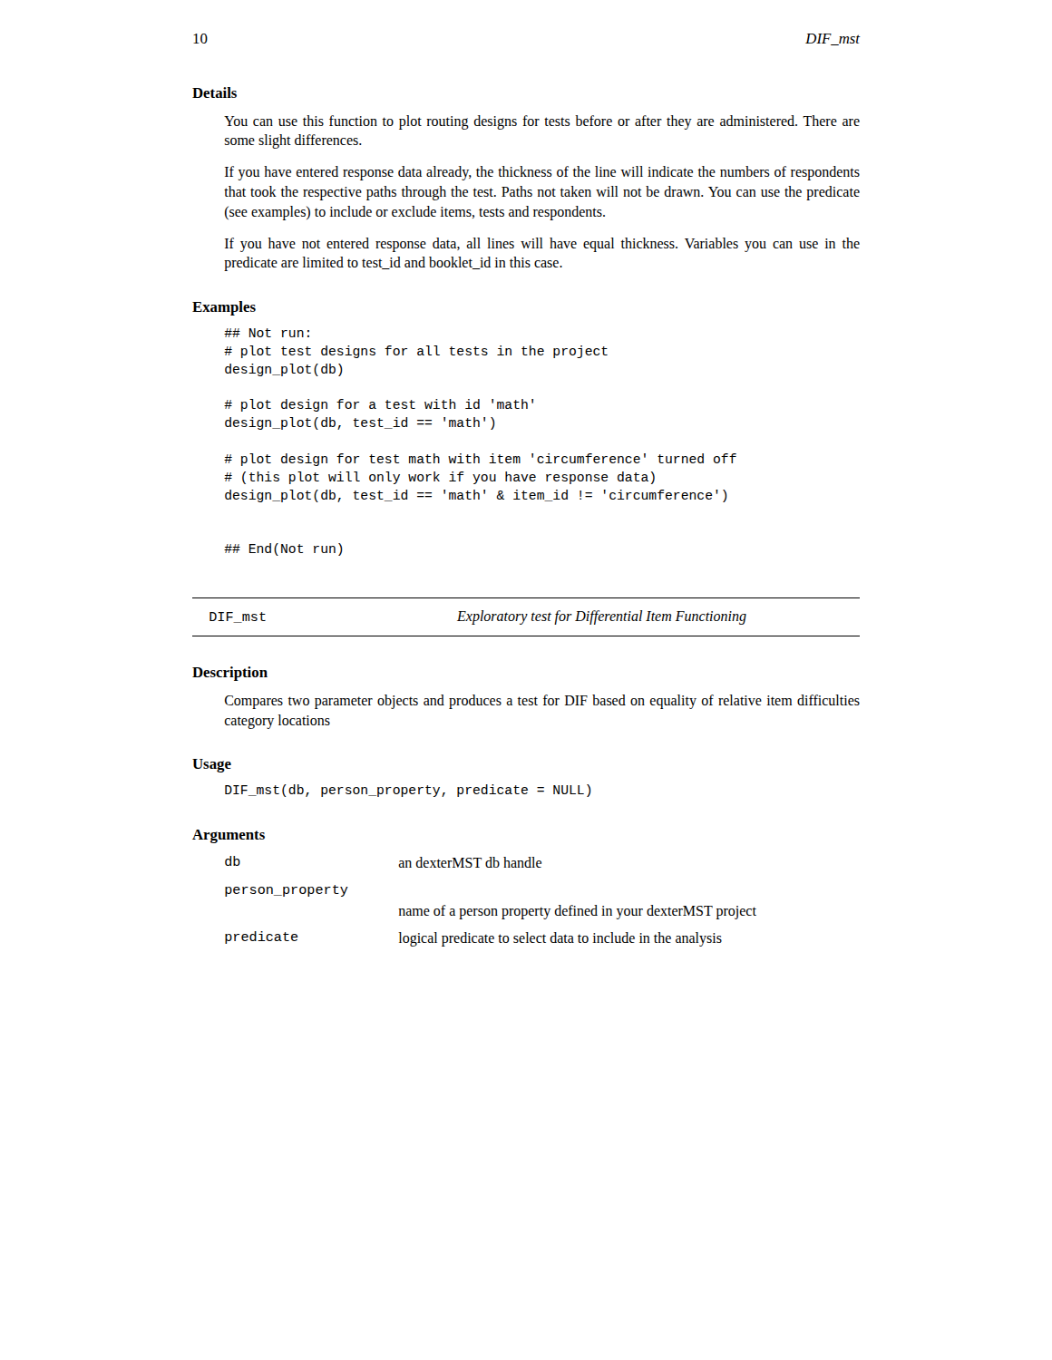10 DIF_mst
Details
You can use this function to plot routing designs for tests before or after they are administered. There are some slight differences.
If you have entered response data already, the thickness of the line will indicate the numbers of respondents that took the respective paths through the test. Paths not taken will not be drawn. You can use the predicate (see examples) to include or exclude items, tests and respondents.
If you have not entered response data, all lines will have equal thickness. Variables you can use in the predicate are limited to test_id and booklet_id in this case.
Examples
## Not run: 
# plot test designs for all tests in the project
design_plot(db)

# plot design for a test with id 'math'
design_plot(db, test_id == 'math')

# plot design for test math with item 'circumference' turned off
# (this plot will only work if you have response data)
design_plot(db, test_id == 'math' & item_id != 'circumference')


## End(Not run)
DIF_mst Exploratory test for Differential Item Functioning
Description
Compares two parameter objects and produces a test for DIF based on equality of relative item difficulties category locations
Usage
DIF_mst(db, person_property, predicate = NULL)
Arguments
db
an dexterMST db handle
person_property
name of a person property defined in your dexterMST project
predicate
logical predicate to select data to include in the analysis